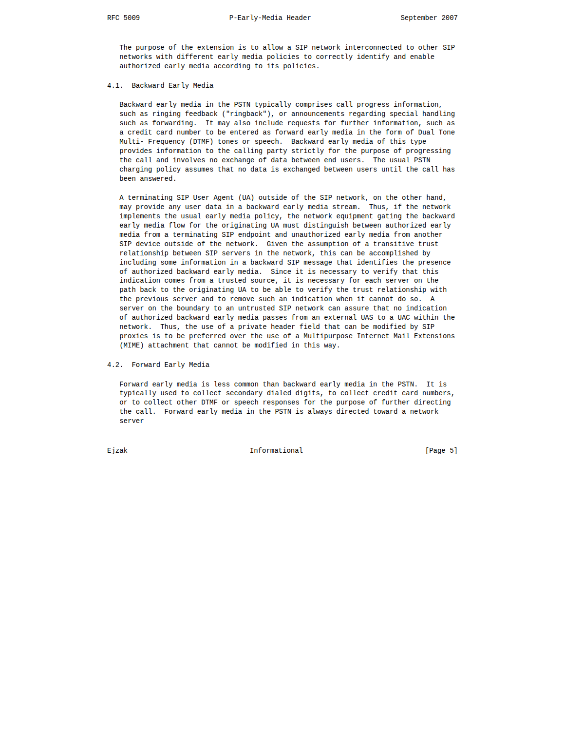RFC 5009 P-Early-Media Header September 2007
The purpose of the extension is to allow a SIP network interconnected to other SIP networks with different early media policies to correctly identify and enable authorized early media according to its policies.
4.1. Backward Early Media
Backward early media in the PSTN typically comprises call progress information, such as ringing feedback ("ringback"), or announcements regarding special handling such as forwarding. It may also include requests for further information, such as a credit card number to be entered as forward early media in the form of Dual Tone Multi- Frequency (DTMF) tones or speech. Backward early media of this type provides information to the calling party strictly for the purpose of progressing the call and involves no exchange of data between end users. The usual PSTN charging policy assumes that no data is exchanged between users until the call has been answered.
A terminating SIP User Agent (UA) outside of the SIP network, on the other hand, may provide any user data in a backward early media stream. Thus, if the network implements the usual early media policy, the network equipment gating the backward early media flow for the originating UA must distinguish between authorized early media from a terminating SIP endpoint and unauthorized early media from another SIP device outside of the network. Given the assumption of a transitive trust relationship between SIP servers in the network, this can be accomplished by including some information in a backward SIP message that identifies the presence of authorized backward early media. Since it is necessary to verify that this indication comes from a trusted source, it is necessary for each server on the path back to the originating UA to be able to verify the trust relationship with the previous server and to remove such an indication when it cannot do so. A server on the boundary to an untrusted SIP network can assure that no indication of authorized backward early media passes from an external UAS to a UAC within the network. Thus, the use of a private header field that can be modified by SIP proxies is to be preferred over the use of a Multipurpose Internet Mail Extensions (MIME) attachment that cannot be modified in this way.
4.2. Forward Early Media
Forward early media is less common than backward early media in the PSTN. It is typically used to collect secondary dialed digits, to collect credit card numbers, or to collect other DTMF or speech responses for the purpose of further directing the call. Forward early media in the PSTN is always directed toward a network server
Ejzak Informational [Page 5]